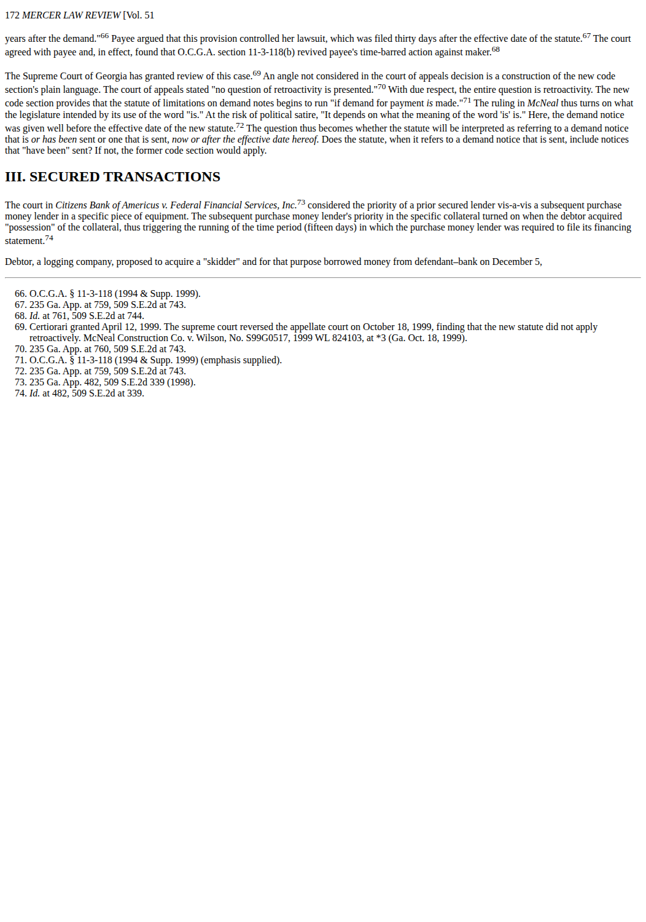172 MERCER LAW REVIEW [Vol. 51
years after the demand."66 Payee argued that this provision controlled her lawsuit, which was filed thirty days after the effective date of the statute.67 The court agreed with payee and, in effect, found that O.C.G.A. section 11-3-118(b) revived payee's time-barred action against maker.68
The Supreme Court of Georgia has granted review of this case.69 An angle not considered in the court of appeals decision is a construction of the new code section's plain language. The court of appeals stated "no question of retroactivity is presented."70 With due respect, the entire question is retroactivity. The new code section provides that the statute of limitations on demand notes begins to run "if demand for payment is made."71 The ruling in McNeal thus turns on what the legislature intended by its use of the word "is." At the risk of political satire, "It depends on what the meaning of the word 'is' is." Here, the demand notice was given well before the effective date of the new statute.72 The question thus becomes whether the statute will be interpreted as referring to a demand notice that is or has been sent or one that is sent, now or after the effective date hereof. Does the statute, when it refers to a demand notice that is sent, include notices that "have been" sent? If not, the former code section would apply.
III. SECURED TRANSACTIONS
The court in Citizens Bank of Americus v. Federal Financial Services, Inc.73 considered the priority of a prior secured lender vis-a-vis a subsequent purchase money lender in a specific piece of equipment. The subsequent purchase money lender's priority in the specific collateral turned on when the debtor acquired "possession" of the collateral, thus triggering the running of the time period (fifteen days) in which the purchase money lender was required to file its financing statement.74
Debtor, a logging company, proposed to acquire a "skidder" and for that purpose borrowed money from defendant–bank on December 5,
O.C.G.A. § 11-3-118 (1994 & Supp. 1999).
235 Ga. App. at 759, 509 S.E.2d at 743.
Id. at 761, 509 S.E.2d at 744.
Certiorari granted April 12, 1999. The supreme court reversed the appellate court on October 18, 1999, finding that the new statute did not apply retroactively. McNeal Construction Co. v. Wilson, No. S99G0517, 1999 WL 824103, at *3 (Ga. Oct. 18, 1999).
235 Ga. App. at 760, 509 S.E.2d at 743.
O.C.G.A. § 11-3-118 (1994 & Supp. 1999) (emphasis supplied).
235 Ga. App. at 759, 509 S.E.2d at 743.
235 Ga. App. 482, 509 S.E.2d 339 (1998).
Id. at 482, 509 S.E.2d at 339.